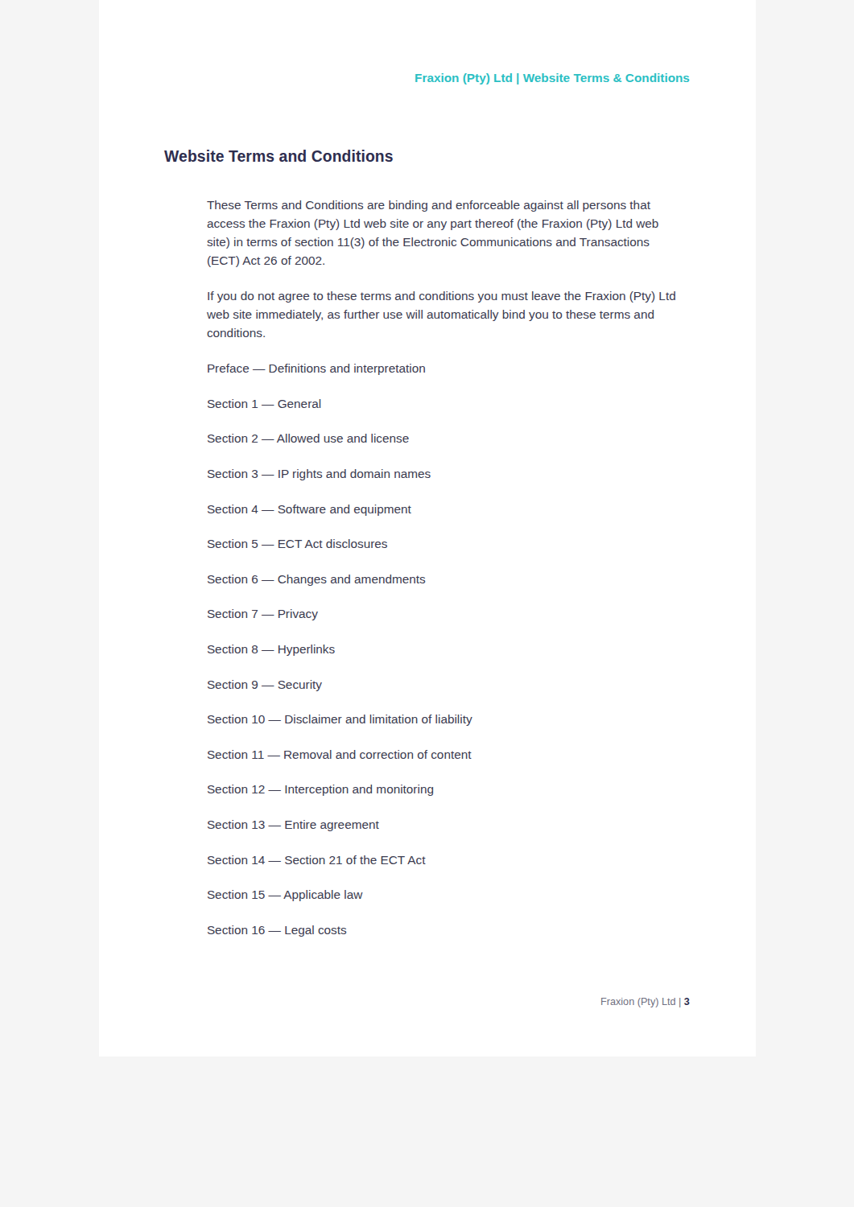Fraxion (Pty) Ltd | Website Terms & Conditions
Website Terms and Conditions
These Terms and Conditions are binding and enforceable against all persons that access the Fraxion (Pty) Ltd web site or any part thereof (the Fraxion (Pty) Ltd web site) in terms of section 11(3) of the Electronic Communications and Transactions (ECT) Act 26 of 2002.
If you do not agree to these terms and conditions you must leave the Fraxion (Pty) Ltd web site immediately, as further use will automatically bind you to these terms and conditions.
Preface — Definitions and interpretation
Section 1 — General
Section 2 — Allowed use and license
Section 3 — IP rights and domain names
Section 4 — Software and equipment
Section 5 — ECT Act disclosures
Section 6 — Changes and amendments
Section 7 — Privacy
Section 8 — Hyperlinks
Section 9 — Security
Section 10 — Disclaimer and limitation of liability
Section 11 — Removal and correction of content
Section 12 — Interception and monitoring
Section 13 — Entire agreement
Section 14 — Section 21 of the ECT Act
Section 15 — Applicable law
Section 16 — Legal costs
Fraxion (Pty) Ltd | 3